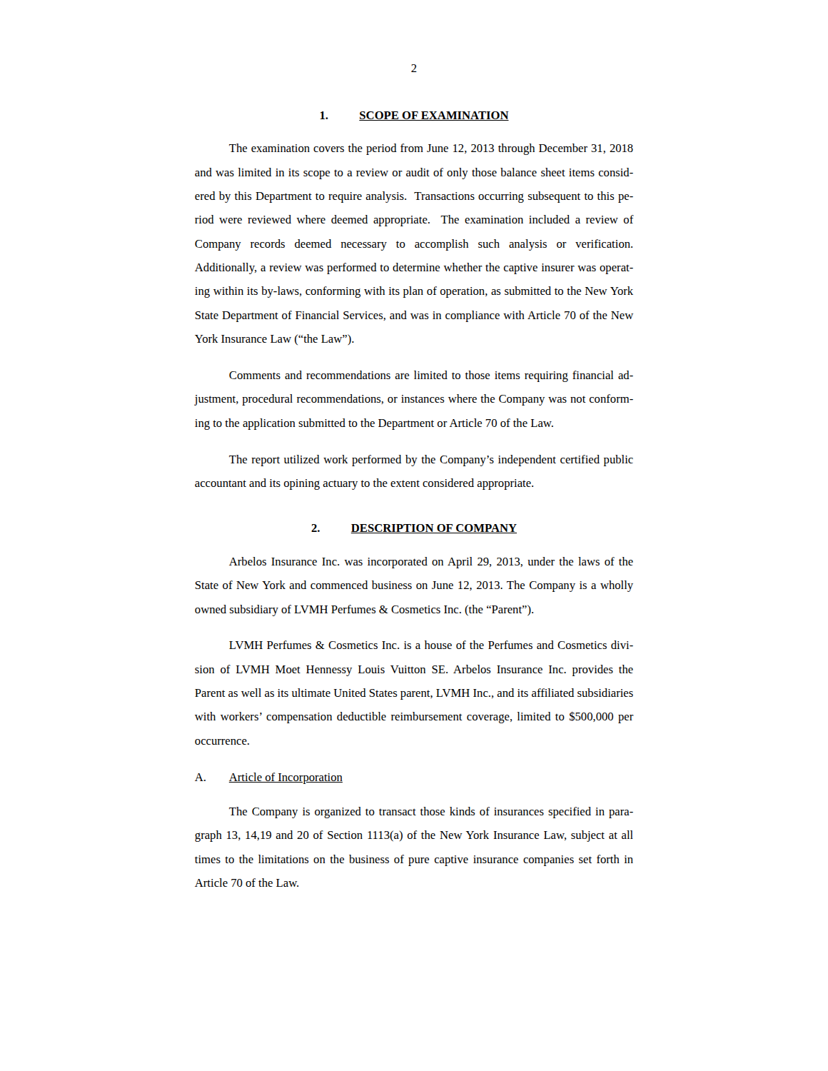2
1. SCOPE OF EXAMINATION
The examination covers the period from June 12, 2013 through December 31, 2018 and was limited in its scope to a review or audit of only those balance sheet items considered by this Department to require analysis. Transactions occurring subsequent to this period were reviewed where deemed appropriate. The examination included a review of Company records deemed necessary to accomplish such analysis or verification. Additionally, a review was performed to determine whether the captive insurer was operating within its by-laws, conforming with its plan of operation, as submitted to the New York State Department of Financial Services, and was in compliance with Article 70 of the New York Insurance Law (“the Law”).
Comments and recommendations are limited to those items requiring financial adjustment, procedural recommendations, or instances where the Company was not conforming to the application submitted to the Department or Article 70 of the Law.
The report utilized work performed by the Company’s independent certified public accountant and its opining actuary to the extent considered appropriate.
2. DESCRIPTION OF COMPANY
Arbelos Insurance Inc. was incorporated on April 29, 2013, under the laws of the State of New York and commenced business on June 12, 2013. The Company is a wholly owned subsidiary of LVMH Perfumes & Cosmetics Inc. (the “Parent”).
LVMH Perfumes & Cosmetics Inc. is a house of the Perfumes and Cosmetics division of LVMH Moet Hennessy Louis Vuitton SE. Arbelos Insurance Inc. provides the Parent as well as its ultimate United States parent, LVMH Inc., and its affiliated subsidiaries with workers’ compensation deductible reimbursement coverage, limited to $500,000 per occurrence.
A. Article of Incorporation
The Company is organized to transact those kinds of insurances specified in paragraph 13, 14,19 and 20 of Section 1113(a) of the New York Insurance Law, subject at all times to the limitations on the business of pure captive insurance companies set forth in Article 70 of the Law.